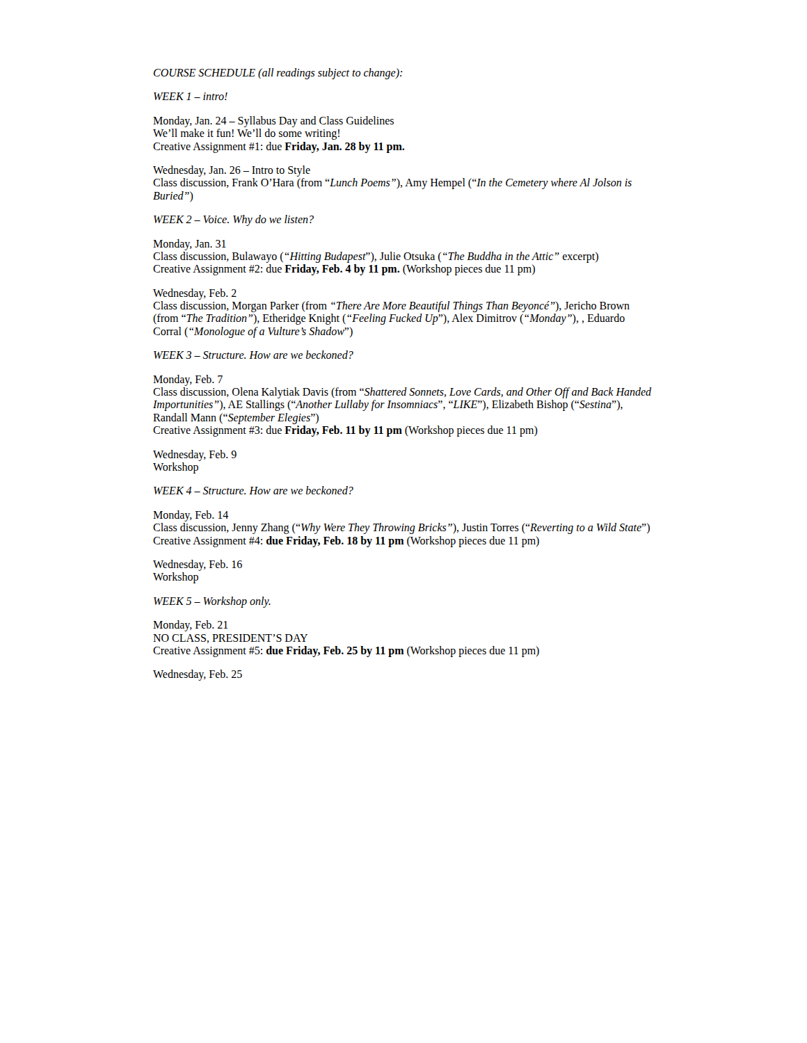COURSE SCHEDULE (all readings subject to change):
WEEK 1 – intro!
Monday, Jan. 24 – Syllabus Day and Class Guidelines
We’ll make it fun! We’ll do some writing!
Creative Assignment #1: due Friday, Jan. 28 by 11 pm.
Wednesday, Jan. 26 – Intro to Style
Class discussion, Frank O’Hara (from “Lunch Poems”), Amy Hempel (“In the Cemetery where Al Jolson is Buried”)
WEEK 2 – Voice. Why do we listen?
Monday, Jan. 31
Class discussion, Bulawayo (“Hitting Budapest”), Julie Otsuka (“The Buddha in the Attic” excerpt)
Creative Assignment #2: due Friday, Feb. 4 by 11 pm. (Workshop pieces due 11 pm)
Wednesday, Feb. 2
Class discussion, Morgan Parker (from “There Are More Beautiful Things Than Beyoncé”), Jericho Brown (from “The Tradition”), Etheridge Knight (“Feeling Fucked Up”), Alex Dimitrov (“Monday”), , Eduardo Corral (“Monologue of a Vulture’s Shadow”)
WEEK 3 – Structure. How are we beckoned?
Monday, Feb. 7
Class discussion, Olena Kalytiak Davis (from “Shattered Sonnets, Love Cards, and Other Off and Back Handed Importunities”), AE Stallings (“Another Lullaby for Insomniacs”, “LIKE”), Elizabeth Bishop (“Sestina”), Randall Mann (“September Elegies”)
Creative Assignment #3: due Friday, Feb. 11 by 11 pm (Workshop pieces due 11 pm)
Wednesday, Feb. 9
Workshop
WEEK 4 – Structure. How are we beckoned?
Monday, Feb. 14
Class discussion, Jenny Zhang (“Why Were They Throwing Bricks”), Justin Torres (“Reverting to a Wild State”)
Creative Assignment #4: due Friday, Feb. 18 by 11 pm (Workshop pieces due 11 pm)
Wednesday, Feb. 16
Workshop
WEEK 5 – Workshop only.
Monday, Feb. 21
NO CLASS, PRESIDENT’S DAY
Creative Assignment #5: due Friday, Feb. 25 by 11 pm (Workshop pieces due 11 pm)
Wednesday, Feb. 25